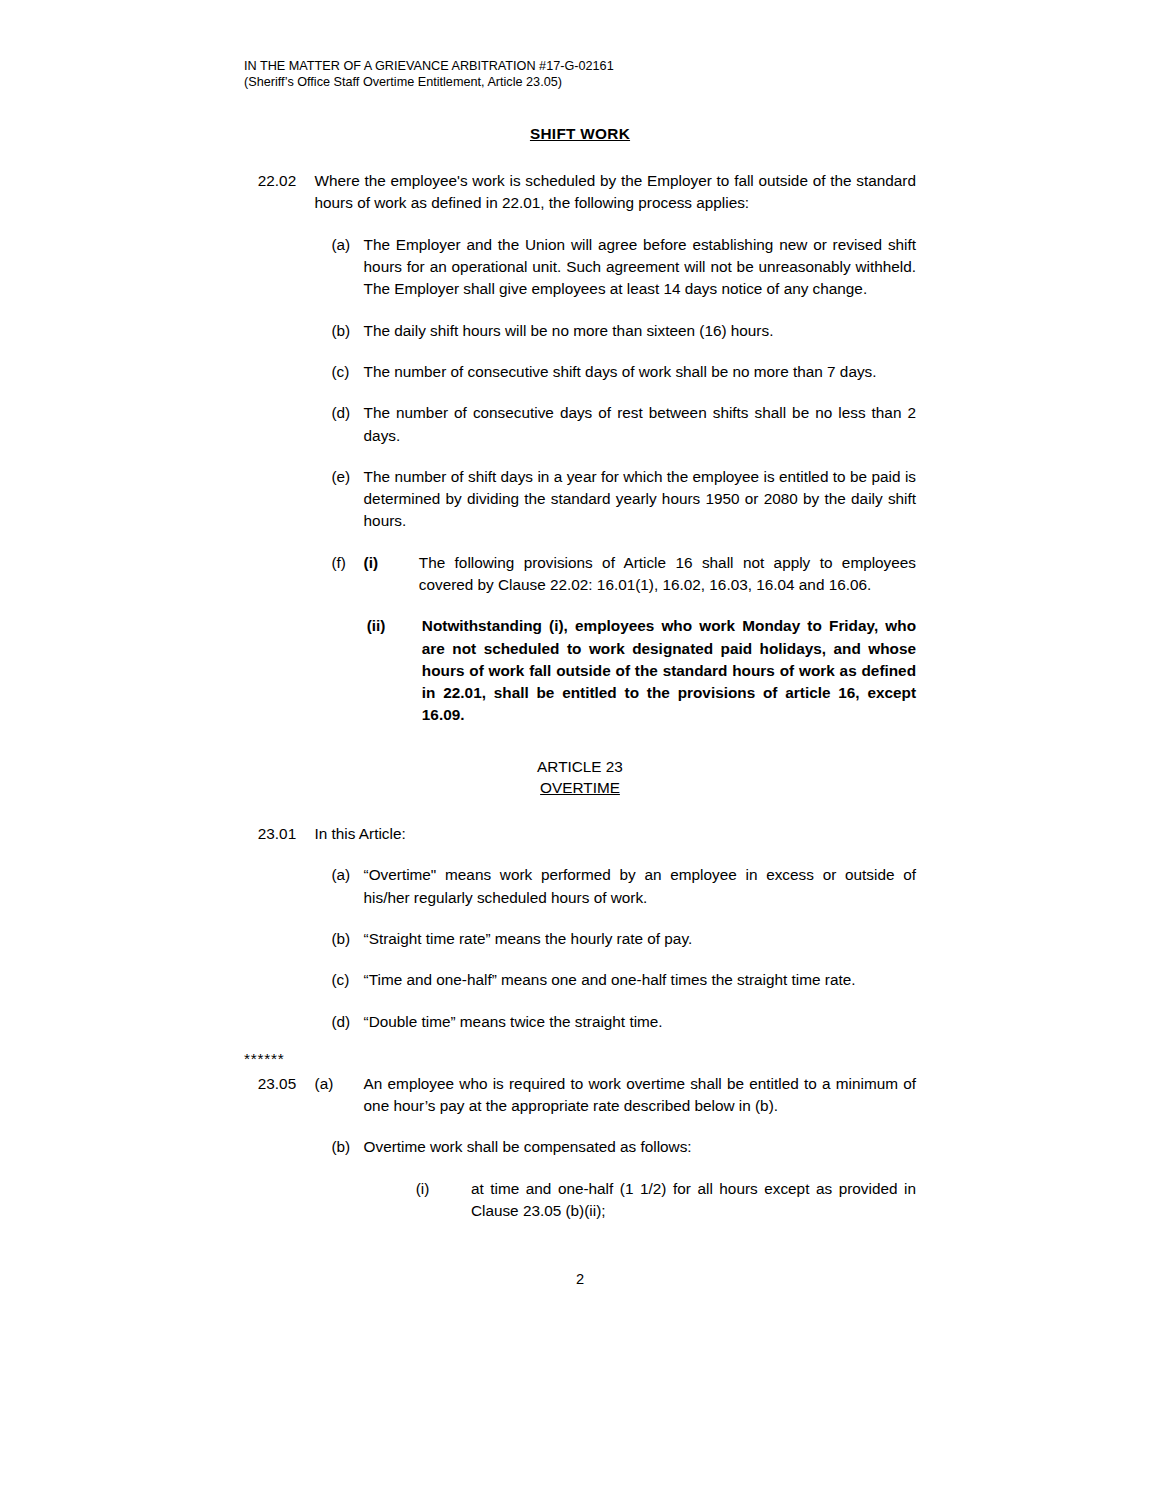IN THE MATTER OF A GRIEVANCE ARBITRATION #17-G-02161
(Sheriff’s Office Staff Overtime Entitlement, Article 23.05)
SHIFT WORK
22.02
Where the employee's work is scheduled by the Employer to fall outside of the standard hours of work as defined in 22.01, the following process applies:
(a)
The Employer and the Union will agree before establishing new or revised shift hours for an operational unit. Such agreement will not be unreasonably withheld. The Employer shall give employees at least 14 days notice of any change.
(b)
The daily shift hours will be no more than sixteen (16) hours.
(c)
The number of consecutive shift days of work shall be no more than 7 days.
(d)
The number of consecutive days of rest between shifts shall be no less than 2 days.
(e)
The number of shift days in a year for which the employee is entitled to be paid is determined by dividing the standard yearly hours 1950 or 2080 by the daily shift hours.
(f)
(i) The following provisions of Article 16 shall not apply to employees covered by Clause 22.02: 16.01(1), 16.02, 16.03, 16.04 and 16.06.
(ii)
Notwithstanding (i), employees who work Monday to Friday, who are not scheduled to work designated paid holidays, and whose hours of work fall outside of the standard hours of work as defined in 22.01, shall be entitled to the provisions of article 16, except 16.09.
ARTICLE 23 OVERTIME
23.01
In this Article:
(a)
“Overtime" means work performed by an employee in excess or outside of his/her regularly scheduled hours of work.
(b)
“Straight time rate” means the hourly rate of pay.
(c)
“Time and one-half” means one and one-half times the straight time rate.
(d)
“Double time” means twice the straight time.
******
23.05
(a) An employee who is required to work overtime shall be entitled to a minimum of one hour’s pay at the appropriate rate described below in (b).
(b)
Overtime work shall be compensated as follows:
(i)
at time and one-half (1 1/2) for all hours except as provided in Clause 23.05 (b)(ii);
2